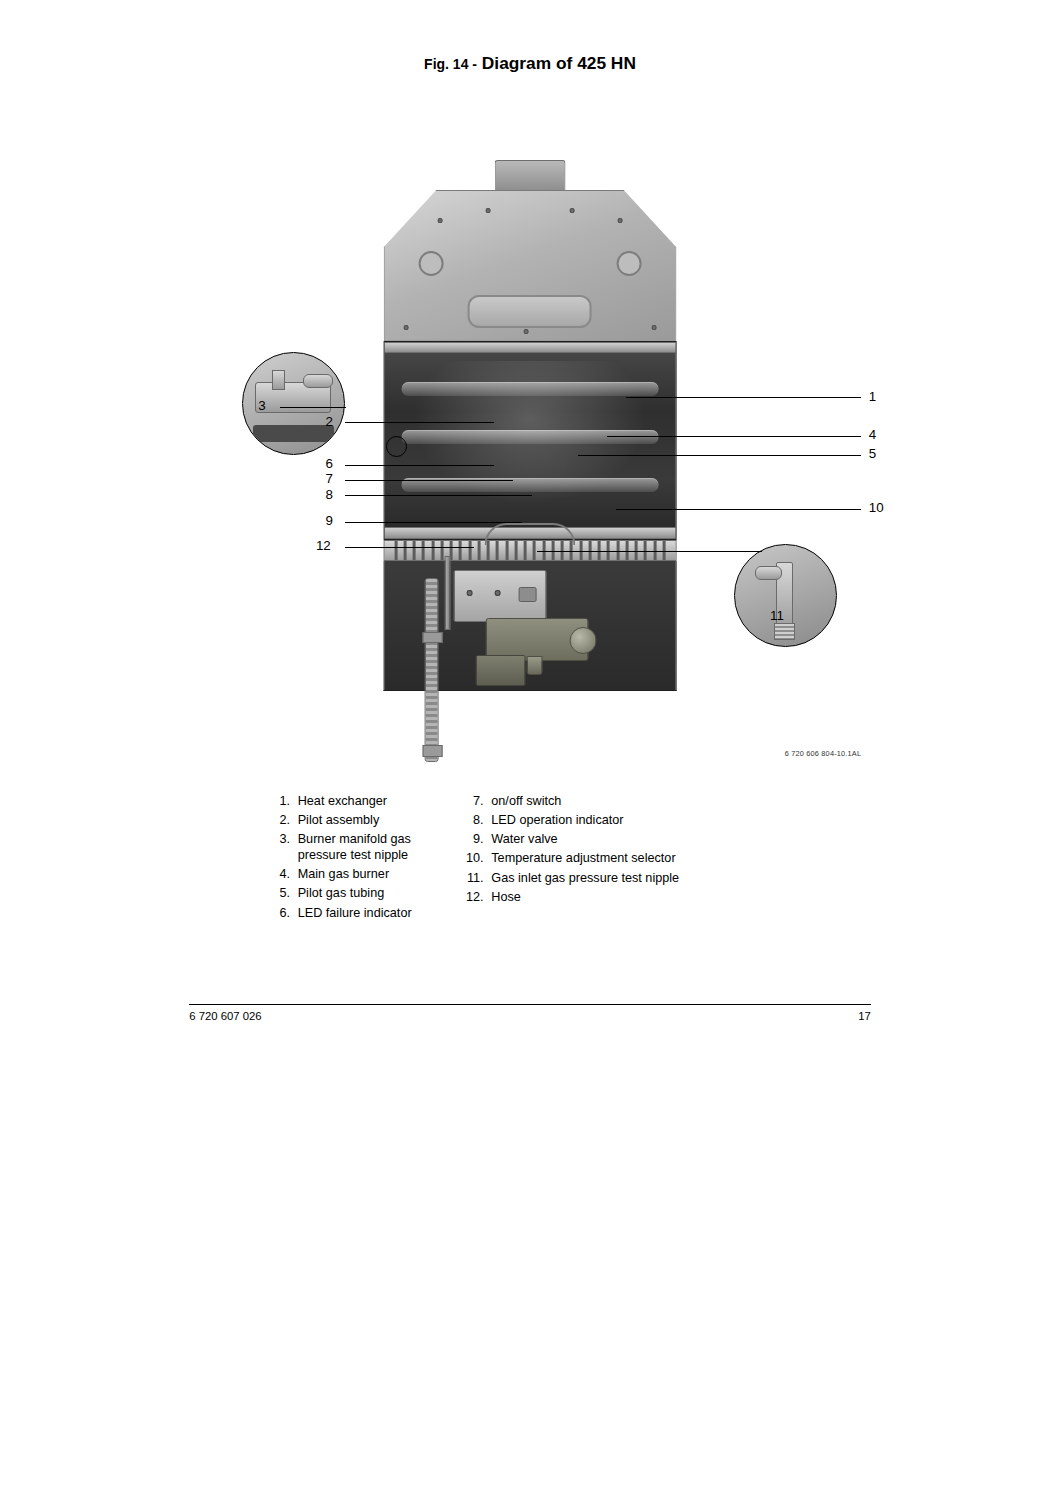Fig. 14 - Diagram of 425 HN
1
2
3
4
5
6
7
8
9
10
11
12
6 720 606 804-10.1AL
1. Heat exchanger
2. Pilot assembly
3. Burner manifold gaspressure test nipple
4. Main gas burner
5. Pilot gas tubing
6. LED failure indicator
7. on/off switch
8. LED operation indicator
9. Water valve
10. Temperature adjustment selector
11. Gas inlet gas pressure test nipple
12. Hose
6 720 607 026 17